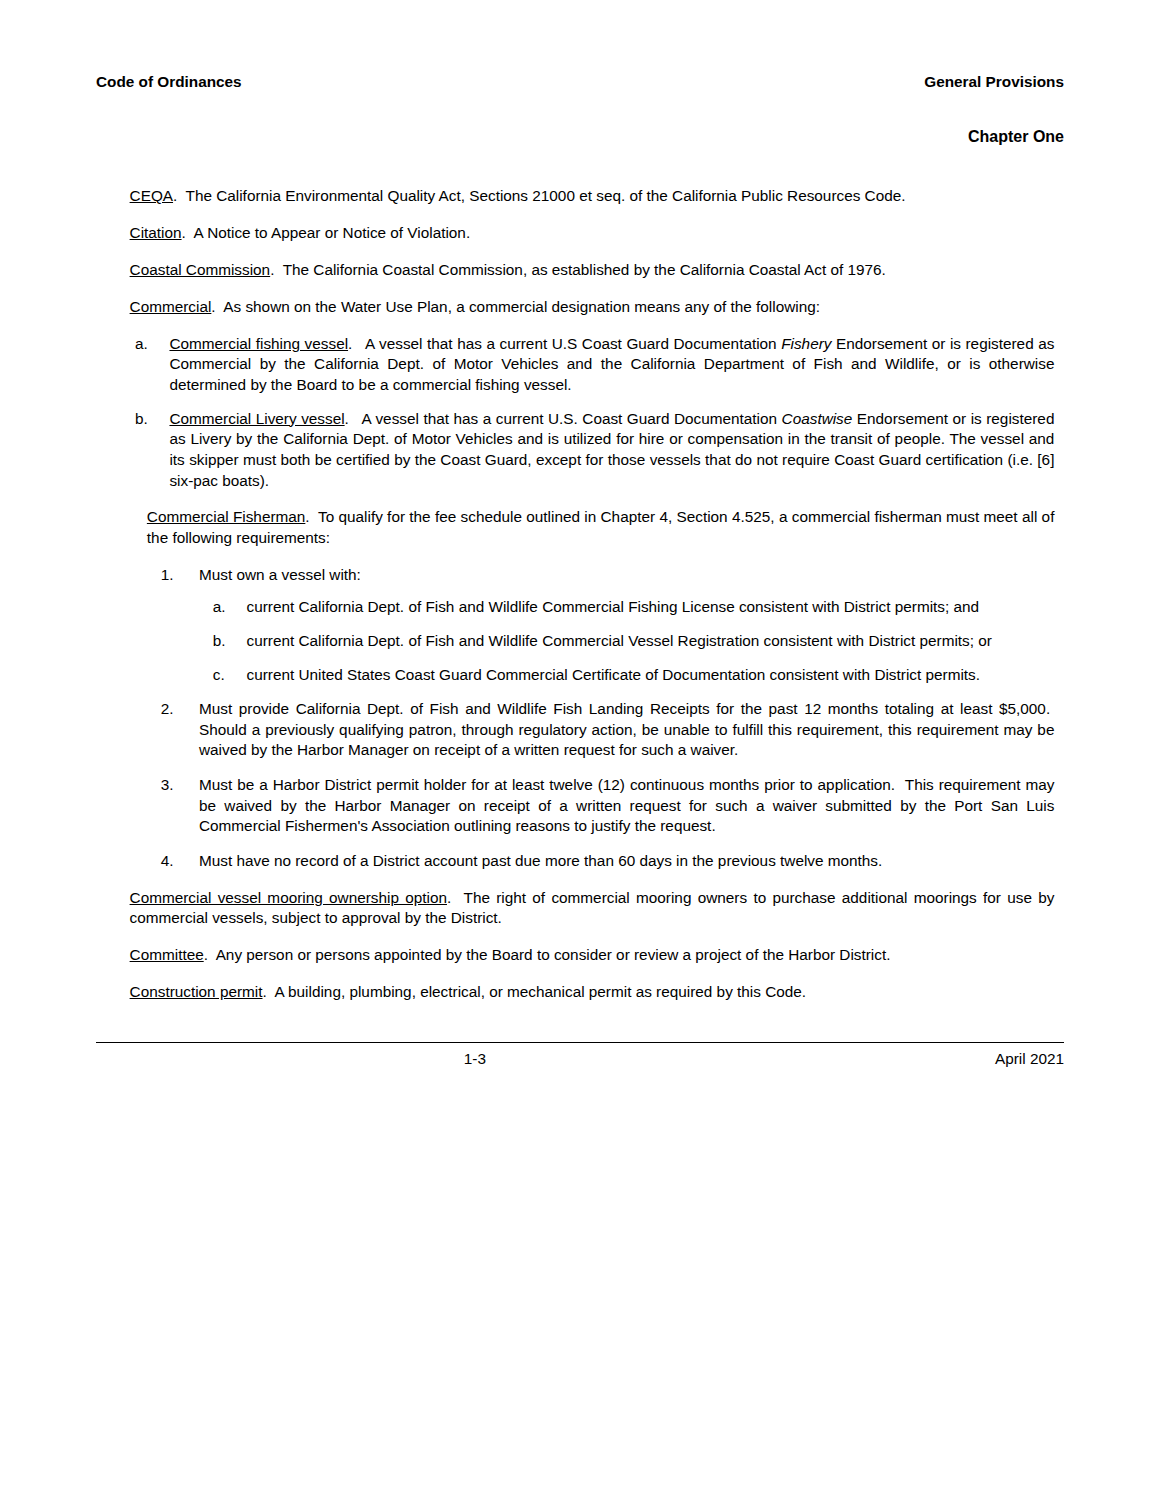Code of Ordinances General Provisions
Chapter One
CEQA. The California Environmental Quality Act, Sections 21000 et seq. of the California Public Resources Code.
Citation. A Notice to Appear or Notice of Violation.
Coastal Commission. The California Coastal Commission, as established by the California Coastal Act of 1976.
Commercial. As shown on the Water Use Plan, a commercial designation means any of the following:
Commercial fishing vessel. A vessel that has a current U.S Coast Guard Documentation Fishery Endorsement or is registered as Commercial by the California Dept. of Motor Vehicles and the California Department of Fish and Wildlife, or is otherwise determined by the Board to be a commercial fishing vessel.
Commercial Livery vessel. A vessel that has a current U.S. Coast Guard Documentation Coastwise Endorsement or is registered as Livery by the California Dept. of Motor Vehicles and is utilized for hire or compensation in the transit of people. The vessel and its skipper must both be certified by the Coast Guard, except for those vessels that do not require Coast Guard certification (i.e. [6] six-pac boats).
Commercial Fisherman. To qualify for the fee schedule outlined in Chapter 4, Section 4.525, a commercial fisherman must meet all of the following requirements:
Must own a vessel with:
current California Dept. of Fish and Wildlife Commercial Fishing License consistent with District permits; and
current California Dept. of Fish and Wildlife Commercial Vessel Registration consistent with District permits; or
current United States Coast Guard Commercial Certificate of Documentation consistent with District permits.
Must provide California Dept. of Fish and Wildlife Fish Landing Receipts for the past 12 months totaling at least $5,000. Should a previously qualifying patron, through regulatory action, be unable to fulfill this requirement, this requirement may be waived by the Harbor Manager on receipt of a written request for such a waiver.
Must be a Harbor District permit holder for at least twelve (12) continuous months prior to application. This requirement may be waived by the Harbor Manager on receipt of a written request for such a waiver submitted by the Port San Luis Commercial Fishermen's Association outlining reasons to justify the request.
Must have no record of a District account past due more than 60 days in the previous twelve months.
Commercial vessel mooring ownership option. The right of commercial mooring owners to purchase additional moorings for use by commercial vessels, subject to approval by the District.
Committee. Any person or persons appointed by the Board to consider or review a project of the Harbor District.
Construction permit. A building, plumbing, electrical, or mechanical permit as required by this Code.
1-3 April 2021